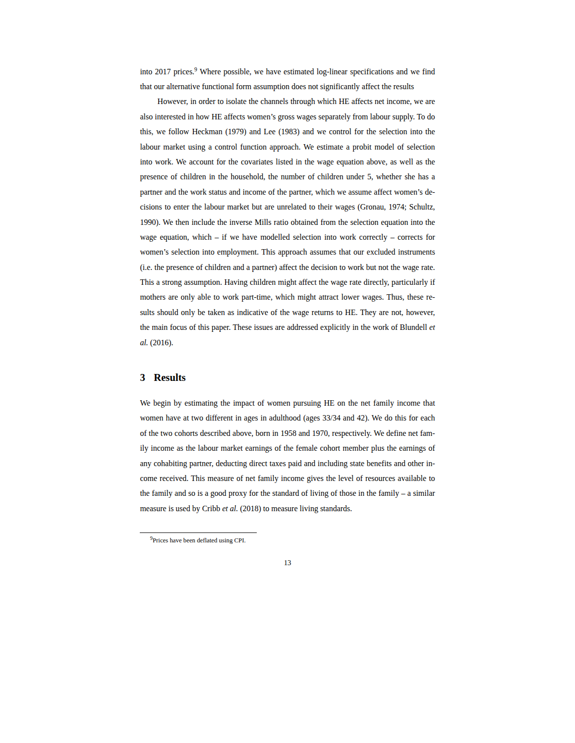into 2017 prices.9 Where possible, we have estimated log-linear specifications and we find that our alternative functional form assumption does not significantly affect the results
However, in order to isolate the channels through which HE affects net income, we are also interested in how HE affects women’s gross wages separately from labour supply. To do this, we follow Heckman (1979) and Lee (1983) and we control for the selection into the labour market using a control function approach. We estimate a probit model of selection into work. We account for the covariates listed in the wage equation above, as well as the presence of children in the household, the number of children under 5, whether she has a partner and the work status and income of the partner, which we assume affect women’s decisions to enter the labour market but are unrelated to their wages (Gronau, 1974; Schultz, 1990). We then include the inverse Mills ratio obtained from the selection equation into the wage equation, which – if we have modelled selection into work correctly – corrects for women’s selection into employment. This approach assumes that our excluded instruments (i.e. the presence of children and a partner) affect the decision to work but not the wage rate. This a strong assumption. Having children might affect the wage rate directly, particularly if mothers are only able to work part-time, which might attract lower wages. Thus, these results should only be taken as indicative of the wage returns to HE. They are not, however, the main focus of this paper. These issues are addressed explicitly in the work of Blundell et al. (2016).
3 Results
We begin by estimating the impact of women pursuing HE on the net family income that women have at two different in ages in adulthood (ages 33/34 and 42). We do this for each of the two cohorts described above, born in 1958 and 1970, respectively. We define net family income as the labour market earnings of the female cohort member plus the earnings of any cohabiting partner, deducting direct taxes paid and including state benefits and other income received. This measure of net family income gives the level of resources available to the family and so is a good proxy for the standard of living of those in the family – a similar measure is used by Cribb et al. (2018) to measure living standards.
9Prices have been deflated using CPI.
13